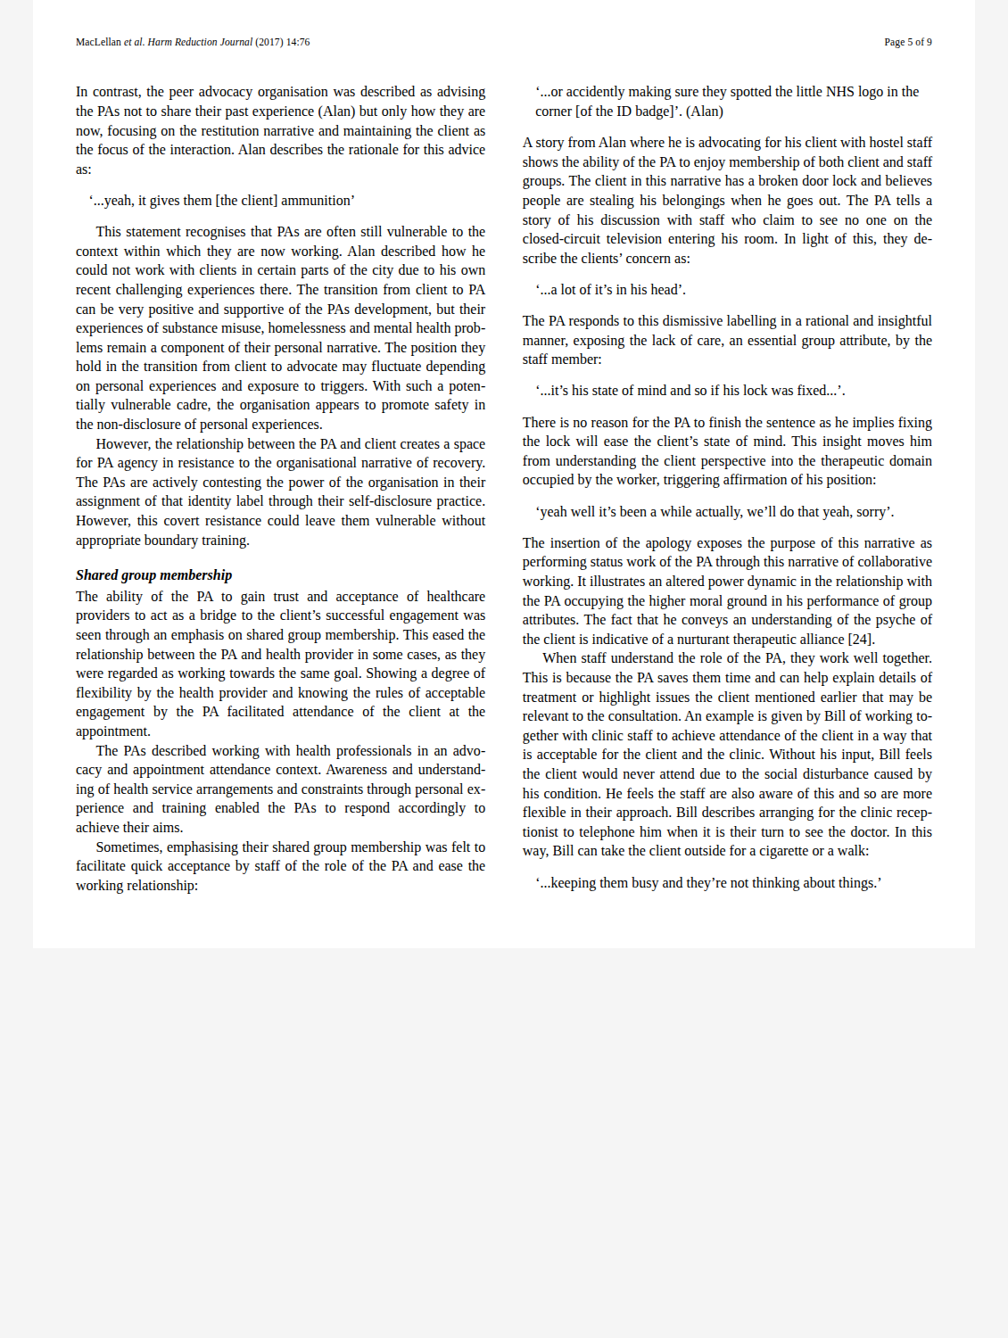MacLellan et al. Harm Reduction Journal (2017) 14:76 Page 5 of 9
In contrast, the peer advocacy organisation was described as advising the PAs not to share their past experience (Alan) but only how they are now, focusing on the restitution narrative and maintaining the client as the focus of the interaction. Alan describes the rationale for this advice as:
‘...yeah, it gives them [the client] ammunition’
This statement recognises that PAs are often still vulnerable to the context within which they are now working. Alan described how he could not work with clients in certain parts of the city due to his own recent challenging experiences there. The transition from client to PA can be very positive and supportive of the PAs development, but their experiences of substance misuse, homelessness and mental health problems remain a component of their personal narrative. The position they hold in the transition from client to advocate may fluctuate depending on personal experiences and exposure to triggers. With such a potentially vulnerable cadre, the organisation appears to promote safety in the non-disclosure of personal experiences.
However, the relationship between the PA and client creates a space for PA agency in resistance to the organisational narrative of recovery. The PAs are actively contesting the power of the organisation in their assignment of that identity label through their self-disclosure practice. However, this covert resistance could leave them vulnerable without appropriate boundary training.
Shared group membership
The ability of the PA to gain trust and acceptance of healthcare providers to act as a bridge to the client’s successful engagement was seen through an emphasis on shared group membership. This eased the relationship between the PA and health provider in some cases, as they were regarded as working towards the same goal. Showing a degree of flexibility by the health provider and knowing the rules of acceptable engagement by the PA facilitated attendance of the client at the appointment.
The PAs described working with health professionals in an advocacy and appointment attendance context. Awareness and understanding of health service arrangements and constraints through personal experience and training enabled the PAs to respond accordingly to achieve their aims.
Sometimes, emphasising their shared group membership was felt to facilitate quick acceptance by staff of the role of the PA and ease the working relationship:
‘...or accidently making sure they spotted the little NHS logo in the corner [of the ID badge]’. (Alan)
A story from Alan where he is advocating for his client with hostel staff shows the ability of the PA to enjoy membership of both client and staff groups. The client in this narrative has a broken door lock and believes people are stealing his belongings when he goes out. The PA tells a story of his discussion with staff who claim to see no one on the closed-circuit television entering his room. In light of this, they describe the clients’ concern as:
‘...a lot of it’s in his head’.
The PA responds to this dismissive labelling in a rational and insightful manner, exposing the lack of care, an essential group attribute, by the staff member:
‘...it’s his state of mind and so if his lock was fixed...’.
There is no reason for the PA to finish the sentence as he implies fixing the lock will ease the client’s state of mind. This insight moves him from understanding the client perspective into the therapeutic domain occupied by the worker, triggering affirmation of his position:
‘yeah well it’s been a while actually, we’ll do that yeah, sorry’.
The insertion of the apology exposes the purpose of this narrative as performing status work of the PA through this narrative of collaborative working. It illustrates an altered power dynamic in the relationship with the PA occupying the higher moral ground in his performance of group attributes. The fact that he conveys an understanding of the psyche of the client is indicative of a nurturant therapeutic alliance [24].
When staff understand the role of the PA, they work well together. This is because the PA saves them time and can help explain details of treatment or highlight issues the client mentioned earlier that may be relevant to the consultation. An example is given by Bill of working together with clinic staff to achieve attendance of the client in a way that is acceptable for the client and the clinic. Without his input, Bill feels the client would never attend due to the social disturbance caused by his condition. He feels the staff are also aware of this and so are more flexible in their approach. Bill describes arranging for the clinic receptionist to telephone him when it is their turn to see the doctor. In this way, Bill can take the client outside for a cigarette or a walk:
‘...keeping them busy and they’re not thinking about things.’